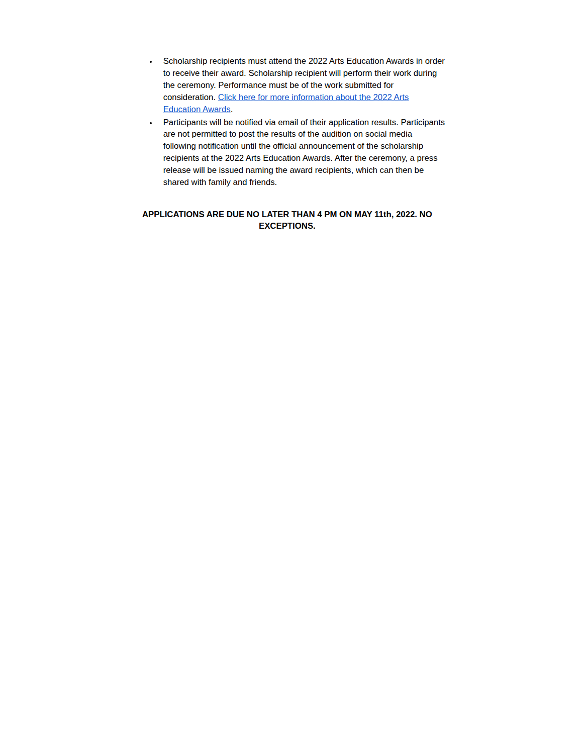Scholarship recipients must attend the 2022 Arts Education Awards in order to receive their award. Scholarship recipient will perform their work during the ceremony. Performance must be of the work submitted for consideration. Click here for more information about the 2022 Arts Education Awards.
Participants will be notified via email of their application results. Participants are not permitted to post the results of the audition on social media following notification until the official announcement of the scholarship recipients at the 2022 Arts Education Awards. After the ceremony, a press release will be issued naming the award recipients, which can then be shared with family and friends.
APPLICATIONS ARE DUE NO LATER THAN 4 PM ON MAY 11th, 2022. NO EXCEPTIONS.